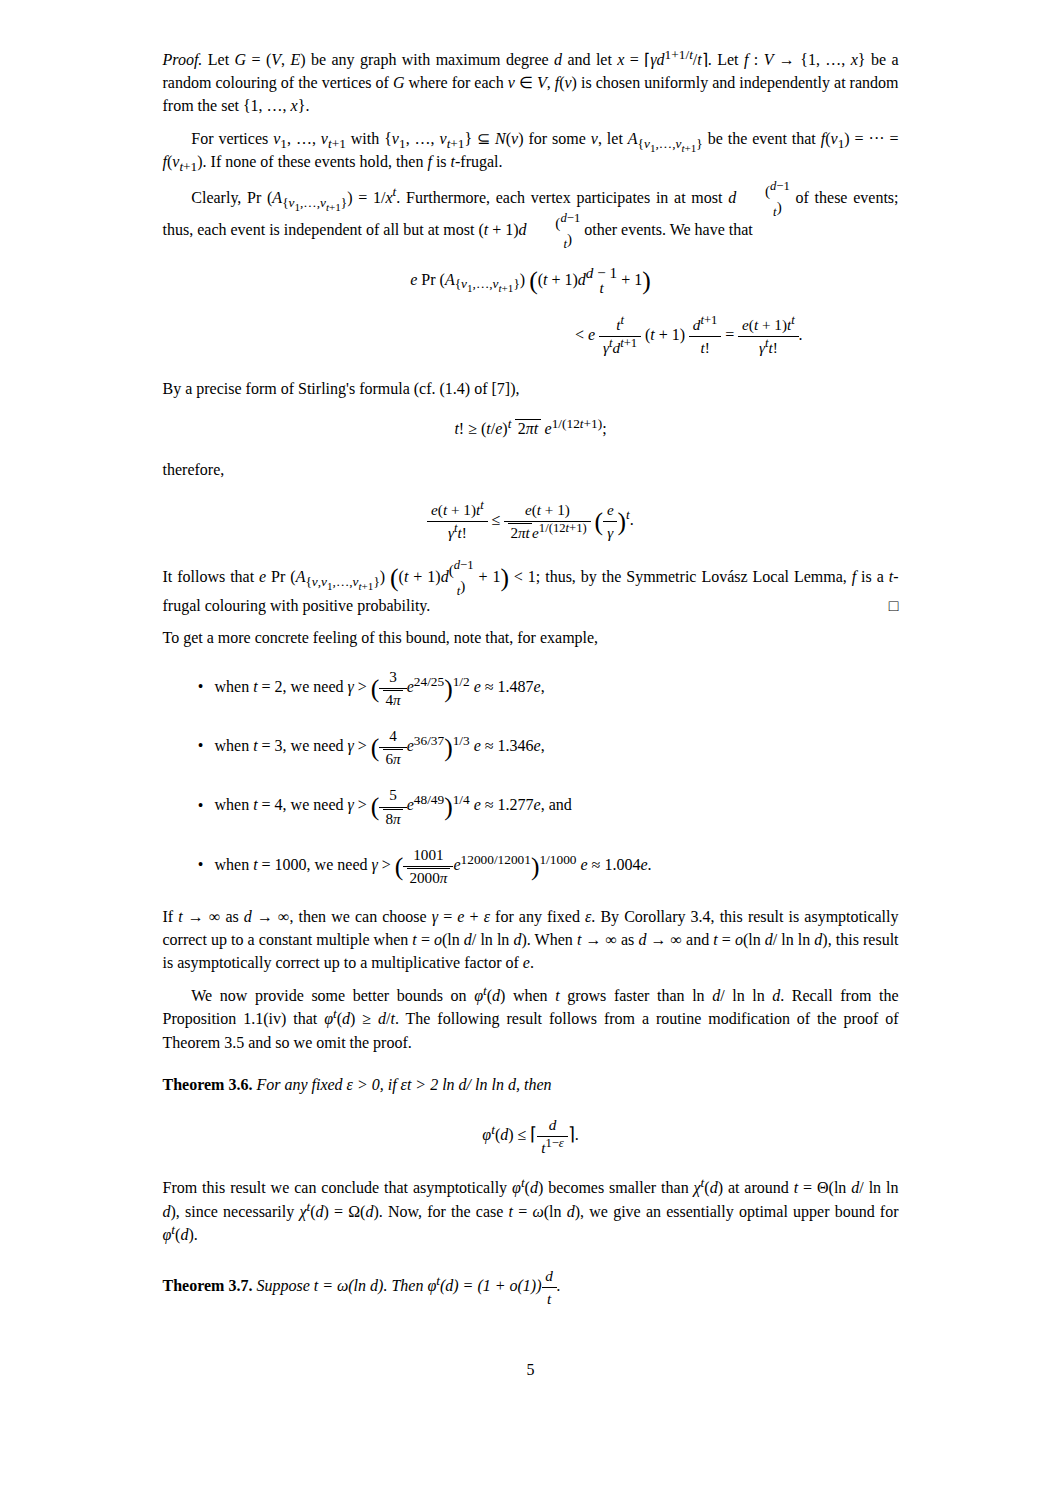Proof. Let G = (V, E) be any graph with maximum degree d and let x = ⌈γd1+1/t/t⌉. Let f : V → {1, …, x} be a random colouring of the vertices of G where for each v ∈ V, f(v) is chosen uniformly and independently at random from the set {1, …, x}.
For vertices v1, …, vt+1 with {v1, …, vt+1} ⊆ N(v) for some v, let A{v1,…,vt+1} be the event that f(v1) = ··· = f(vt+1). If none of these events hold, then f is t-frugal.
Clearly, Pr (A{v1,…,vt+1}) = 1/xt. Furthermore, each vertex participates in at most d(d−1 t) of these events; thus, each event is independent of all but at most (t + 1)d(d−1 t) other events. We have that
e Pr (A{v1,…,vt+1}) ((t + 1)dd − 1 t + 1)
< e tt γtdt+1 (t + 1) dt+1 t! = e(t + 1)tt γtt!.
By a precise form of Stirling's formula (cf. (1.4) of [7]),
t! ≥ (t/e)t 2πt e1/(12t+1);
therefore,
e(t + 1)tt γtt! ≤ e(t + 1) 2πt e1/(12t+1) (eγ)t.
It follows that e Pr (A{v,v1,…,vt+1}) ((t + 1)d(d−1 t) + 1) < 1; thus, by the Symmetric Lovász Local Lemma, f is a t-frugal colouring with positive probability. □
To get a more concrete feeling of this bound, note that, for example,
when t = 2, we need γ > (34π e24/25)1/2 e ≈ 1.487e,
when t = 3, we need γ > (46π e36/37)1/3 e ≈ 1.346e,
when t = 4, we need γ > (58π e48/49)1/4 e ≈ 1.277e, and
when t = 1000, we need γ > (10012000π e12000/12001)1/1000 e ≈ 1.004e.
If t → ∞ as d → ∞, then we can choose γ = e + ε for any fixed ε. By Corollary 3.4, this result is asymptotically correct up to a constant multiple when t = o(ln d/ ln ln d). When t → ∞ as d → ∞ and t = o(ln d/ ln ln d), this result is asymptotically correct up to a multiplicative factor of e.
We now provide some better bounds on φt(d) when t grows faster than ln d/ ln ln d. Recall from the Proposition 1.1(iv) that φt(d) ≥ d/t. The following result follows from a routine modification of the proof of Theorem 3.5 and so we omit the proof.
Theorem 3.6. For any fixed ε > 0, if εt > 2 ln d/ ln ln d, then
φt(d) ≤ ⌈dt1−ε⌉.
From this result we can conclude that asymptotically φt(d) becomes smaller than χt(d) at around t = Θ(ln d/ ln ln d), since necessarily χt(d) = Ω(d). Now, for the case t = ω(ln d), we give an essentially optimal upper bound for φt(d).
Theorem 3.7. Suppose t = ω(ln d). Then φt(d) = (1 + o(1)) dt.
5